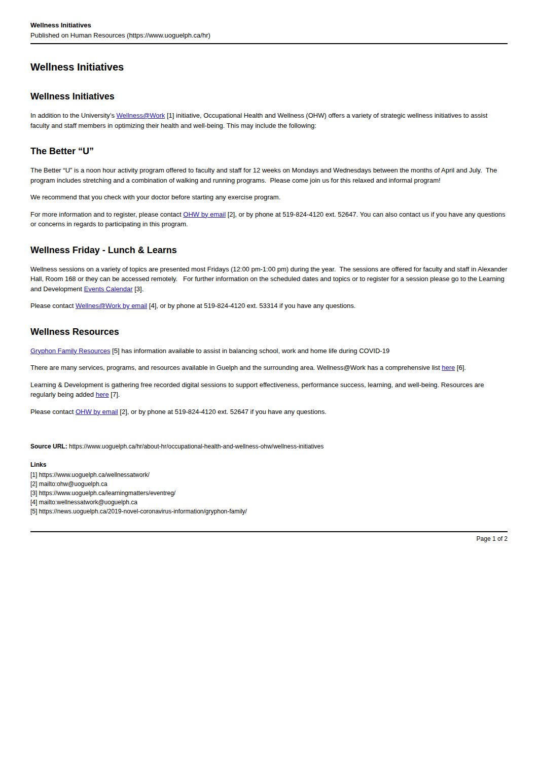Wellness Initiatives
Published on Human Resources (https://www.uoguelph.ca/hr)
Wellness Initiatives
Wellness Initiatives
In addition to the University’s Wellness@Work [1] initiative, Occupational Health and Wellness (OHW) offers a variety of strategic wellness initiatives to assist faculty and staff members in optimizing their health and well-being. This may include the following:
The Better “U”
The Better “U” is a noon hour activity program offered to faculty and staff for 12 weeks on Mondays and Wednesdays between the months of April and July. The program includes stretching and a combination of walking and running programs. Please come join us for this relaxed and informal program!
We recommend that you check with your doctor before starting any exercise program.
For more information and to register, please contact OHW by email [2], or by phone at 519-824-4120 ext. 52647. You can also contact us if you have any questions or concerns in regards to participating in this program.
Wellness Friday - Lunch & Learns
Wellness sessions on a variety of topics are presented most Fridays (12:00 pm-1:00 pm) during the year. The sessions are offered for faculty and staff in Alexander Hall, Room 168 or they can be accessed remotely. For further information on the scheduled dates and topics or to register for a session please go to the Learning and Development Events Calendar [3].
Please contact Wellnes@Work by email [4], or by phone at 519-824-4120 ext. 53314 if you have any questions.
Wellness Resources
Gryphon Family Resources [5] has information available to assist in balancing school, work and home life during COVID-19
There are many services, programs, and resources available in Guelph and the surrounding area. Wellness@Work has a comprehensive list here [6].
Learning & Development is gathering free recorded digital sessions to support effectiveness, performance success, learning, and well-being. Resources are regularly being added here [7].
Please contact OHW by email [2], or by phone at 519-824-4120 ext. 52647 if you have any questions.
Source URL: https://www.uoguelph.ca/hr/about-hr/occupational-health-and-wellness-ohw/wellness-initiatives
Links
[1] https://www.uoguelph.ca/wellnessatwork/
[2] mailto:ohw@uoguelph.ca
[3] https://www.uoguelph.ca/learningmatters/eventreg/
[4] mailto:wellnessatwork@uoguelph.ca
[5] https://news.uoguelph.ca/2019-novel-coronavirus-information/gryphon-family/
Page 1 of 2